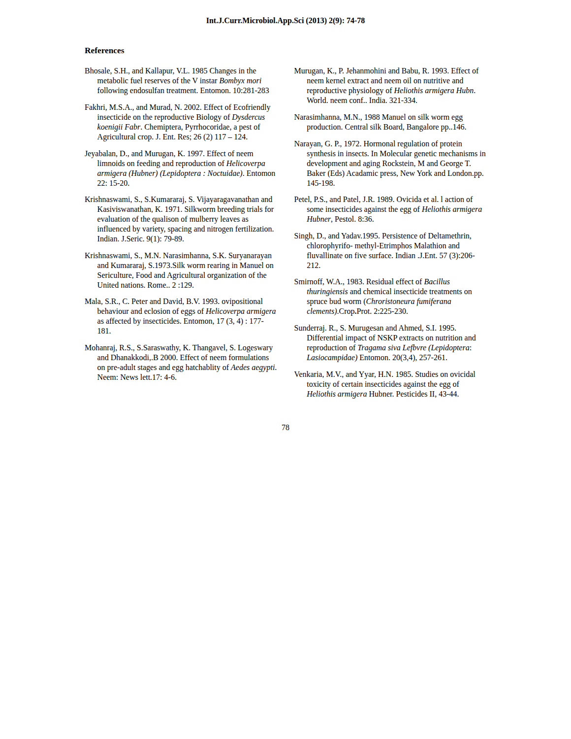Int.J.Curr.Microbiol.App.Sci (2013) 2(9): 74-78
References
Bhosale, S.H., and Kallapur, V.L. 1985 Changes in the metabolic fuel reserves of the V instar Bombyx mori following endosulfan treatment. Entomon. 10:281-283
Fakhri, M.S.A., and Murad, N. 2002. Effect of Ecofriendly insecticide on the reproductive Biology of Dysdercus koenigii Fabr. Chemiptera, Pyrrhocoridae, a pest of Agricultural crop. J. Ent. Res; 26 (2) 117 – 124.
Jeyabalan, D., and Murugan, K. 1997. Effect of neem limnoids on feeding and reproduction of Helicoverpa armigera (Hubner) (Lepidoptera : Noctuidae). Entomon 22: 15-20.
Krishnaswami, S., S.Kumararaj, S. Vijayaragavanathan and Kasiviswanathan, K. 1971. Silkworm breeding trials for evaluation of the qualison of mulberry leaves as influenced by variety, spacing and nitrogen fertilization. Indian. J.Seric. 9(1): 79-89.
Krishnaswami, S., M.N. Narasimhanna, S.K. Suryanarayan and Kumararaj, S.1973.Silk worm rearing in Manuel on Sericulture, Food and Agricultural organization of the United nations. Rome.. 2 :129.
Mala, S.R., C. Peter and David, B.V. 1993. ovipositional behaviour and eclosion of eggs of Helicoverpa armigera as affected by insecticides. Entomon, 17 (3, 4) : 177-181.
Mohanraj, R.S., S.Saraswathy, K. Thangavel, S. Logeswary and Dhanakkodi,.B 2000. Effect of neem formulations on pre-adult stages and egg hatchablity of Aedes aegypti. Neem: News lett.17: 4-6.
Murugan, K., P. Jehanmohini and Babu, R. 1993. Effect of neem kernel extract and neem oil on nutritive and reproductive physiology of Heliothis armigera Hubn. World. neem conf.. India. 321-334.
Narasimhanna, M.N., 1988 Manuel on silk worm egg production. Central silk Board, Bangalore pp..146.
Narayan, G. P., 1972. Hormonal regulation of protein synthesis in insects. In Molecular genetic mechanisms in development and aging Rockstein, M and George T. Baker (Eds) Acadamic press, New York and London.pp. 145-198.
Petel, P.S., and Patel, J.R. 1989. Ovicida et al. l action of some insecticides against the egg of Heliothis armigera Hubner, Pestol. 8:36.
Singh, D., and Yadav.1995. Persistence of Deltamethrin, chlorophyrifo- methyl-Etrimphos Malathion and fluvallinate on five surface. Indian .J.Ent. 57 (3):206-212.
Smirnoff, W.A., 1983. Residual effect of Bacillus thuringiensis and chemical insecticide treatments on spruce bud worm (Chroristoneura fumiferana clements).Crop. Prot. 2:225-230.
Sunderraj. R., S. Murugesan and Ahmed, S.I. 1995. Differential impact of NSKP extracts on nutrition and reproduction of Tragama siva Lefbvre (Lepidoptera: Lasiocampidae) Entomon. 20(3,4), 257-261.
Venkaria, M.V., and Yyar, H.N. 1985. Studies on ovicidal toxicity of certain insecticides against the egg of Heliothis armigera Hubner. Pesticides II, 43-44.
78